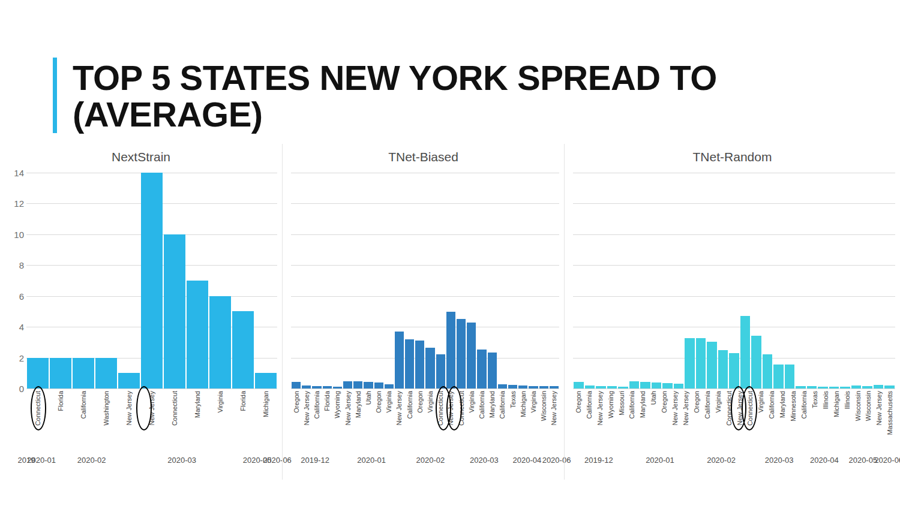Top 5 States New York Spread To (Average)
NextStrain
14 12 10 8 6 4 2 0
Connecticut
Florida
California
Washington
New Jersey
New Jersey
Connecticut
Maryland
Virginia
Florida
Michigan
2019 2020-01 2020-02 2020-03 2020-05 2020-06
TNet-Biased
Oregon
New Jersey
California
Florida
Wyoming
New Jersey
Maryland
Utah
Oregon
Virginia
New Jersey
California
Oregon
Virginia
Connecticut
New Jersey
Connecticut
Virginia
California
Maryland
California
Texas
Michigan
Virginia
Wisconsin
New Jersey
2019-12 2020-01 2020-02 2020-03 2020-04 2020-06
TNet-Random
Oregon
California
New Jersey
Wyoming
Missouri
California
Maryland
Utah
Oregon
New Jersey
New Jersey
Oregon
California
Virginia
Connecticut
New Jersey
Connecticut
Virginia
California
Maryland
Minnesota
California
Texas
Illinois
Michigan
Illinois
Wisconsin
Wisconsin
New Jersey
Massachusetts
2019-12 2020-01 2020-02 2020-03 2020-04 2020-05 2020-06